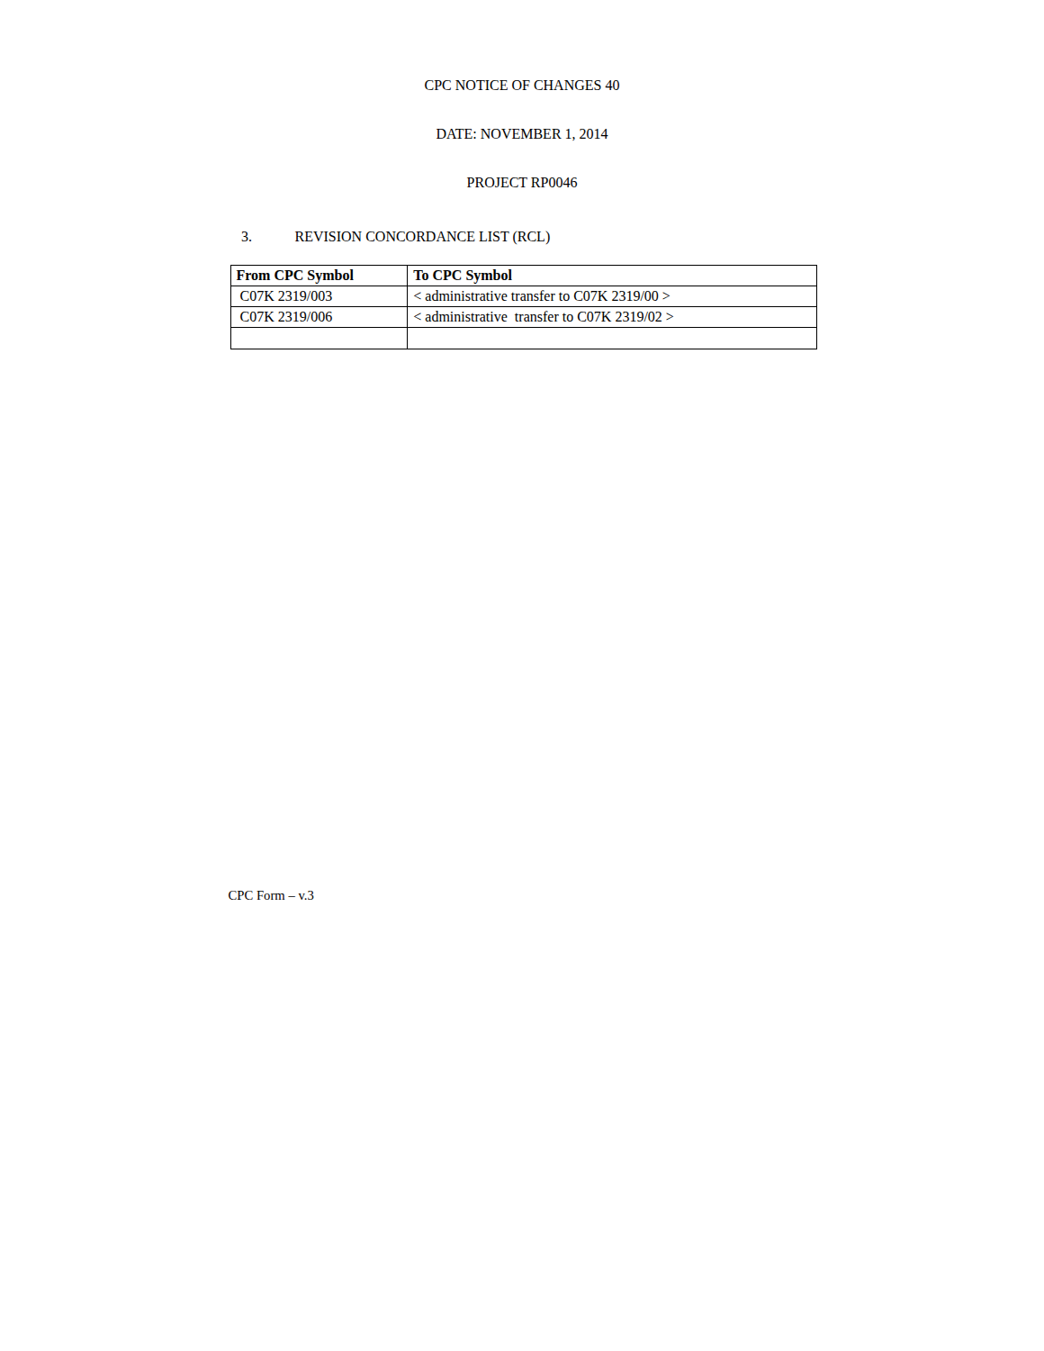CPC NOTICE OF CHANGES 40
DATE: NOVEMBER 1, 2014
PROJECT RP0046
3. REVISION CONCORDANCE LIST (RCL)
| From CPC Symbol | To CPC Symbol |
| --- | --- |
| C07K 2319/003 | < administrative transfer to C07K 2319/00 > |
| C07K 2319/006 | < administrative transfer to C07K 2319/02 > |
CPC Form – v.3